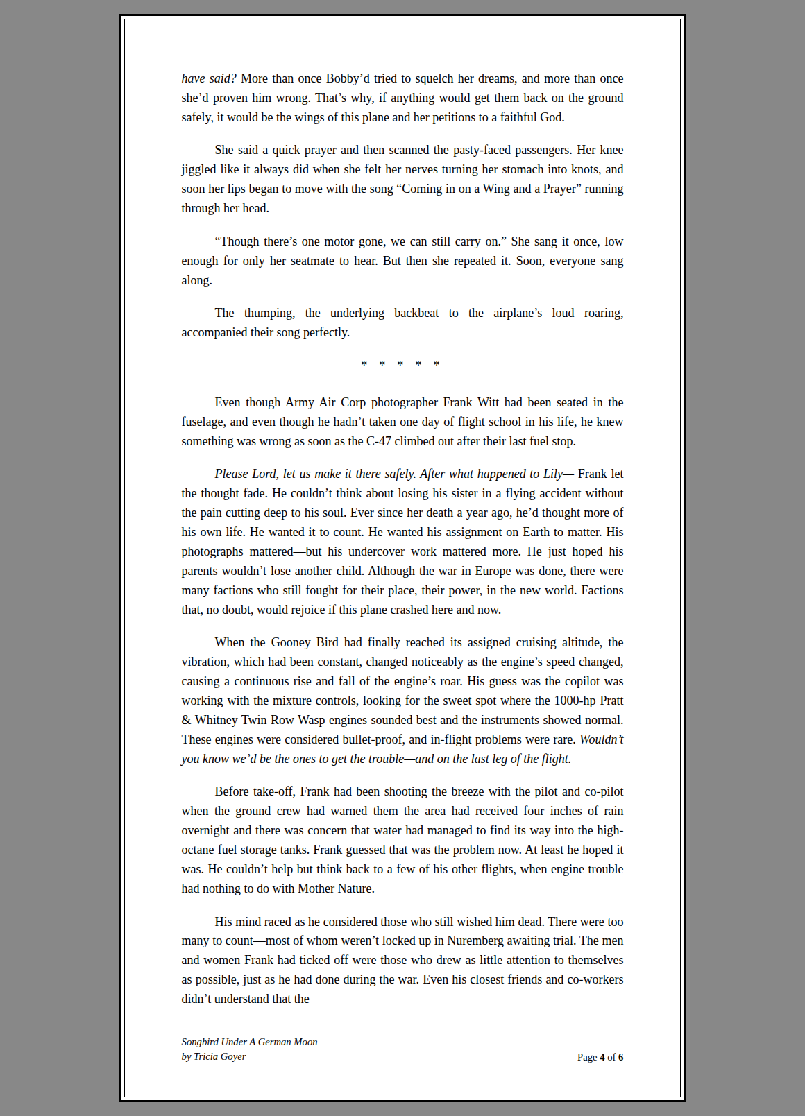have said? More than once Bobby’d tried to squelch her dreams, and more than once she’d proven him wrong. That’s why, if anything would get them back on the ground safely, it would be the wings of this plane and her petitions to a faithful God.
She said a quick prayer and then scanned the pasty-faced passengers. Her knee jiggled like it always did when she felt her nerves turning her stomach into knots, and soon her lips began to move with the song “Coming in on a Wing and a Prayer” running through her head.
“Though there’s one motor gone, we can still carry on.” She sang it once, low enough for only her seatmate to hear. But then she repeated it. Soon, everyone sang along.
The thumping, the underlying backbeat to the airplane’s loud roaring, accompanied their song perfectly.
* * * * *
Even though Army Air Corp photographer Frank Witt had been seated in the fuselage, and even though he hadn’t taken one day of flight school in his life, he knew something was wrong as soon as the C-47 climbed out after their last fuel stop.
Please Lord, let us make it there safely. After what happened to Lily— Frank let the thought fade. He couldn’t think about losing his sister in a flying accident without the pain cutting deep to his soul. Ever since her death a year ago, he’d thought more of his own life. He wanted it to count. He wanted his assignment on Earth to matter. His photographs mattered—but his undercover work mattered more. He just hoped his parents wouldn’t lose another child. Although the war in Europe was done, there were many factions who still fought for their place, their power, in the new world. Factions that, no doubt, would rejoice if this plane crashed here and now.
When the Gooney Bird had finally reached its assigned cruising altitude, the vibration, which had been constant, changed noticeably as the engine’s speed changed, causing a continuous rise and fall of the engine’s roar. His guess was the copilot was working with the mixture controls, looking for the sweet spot where the 1000-hp Pratt & Whitney Twin Row Wasp engines sounded best and the instruments showed normal. These engines were considered bullet-proof, and in-flight problems were rare. Wouldn’t you know we’d be the ones to get the trouble—and on the last leg of the flight.
Before take-off, Frank had been shooting the breeze with the pilot and co-pilot when the ground crew had warned them the area had received four inches of rain overnight and there was concern that water had managed to find its way into the high-octane fuel storage tanks. Frank guessed that was the problem now. At least he hoped it was. He couldn’t help but think back to a few of his other flights, when engine trouble had nothing to do with Mother Nature.
His mind raced as he considered those who still wished him dead. There were too many to count—most of whom weren’t locked up in Nuremberg awaiting trial. The men and women Frank had ticked off were those who drew as little attention to themselves as possible, just as he had done during the war. Even his closest friends and co-workers didn’t understand that the
Songbird Under A German Moon
by Tricia Goyer
Page 4 of 6